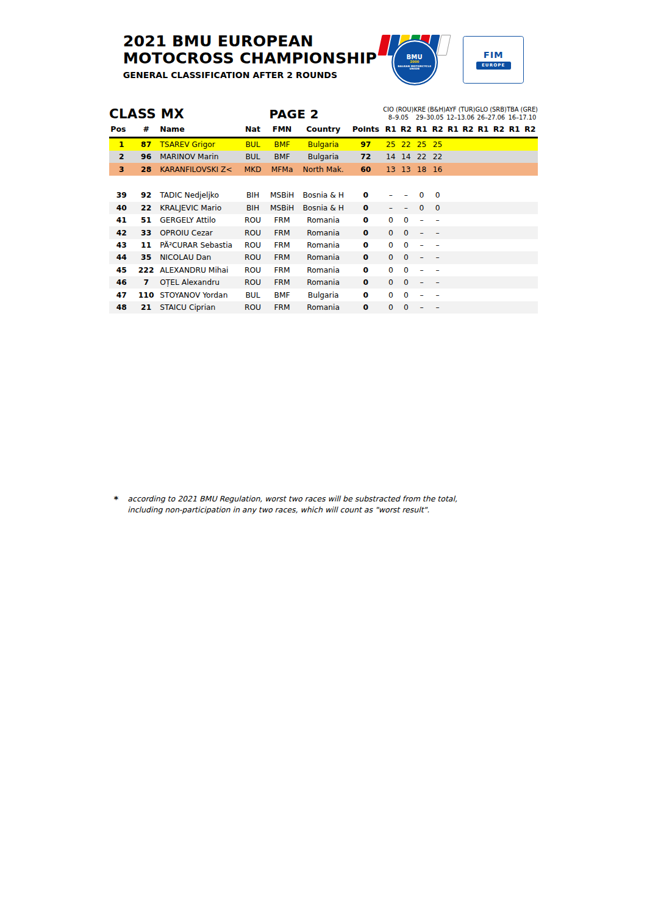2021 BMU EUROPEAN
MOTOCROSS CHAMPIONSHIP
GENERAL CLASSIFICATION AFTER 2 ROUNDS
BMU
2000
BALKAN MOTORCYCLE UNION
FIM
EUROPE
| CLASS MX | PAGE 2 | | CIO (ROU) 8–9.05 | KRE (B&H) 29–30.05 | AYF (TUR) 12–13.06 | GLO (SRB) 26–27.06 | TBA (GRE) 16–17.10 |
| --- | --- | --- | --- | --- | --- | --- | --- |
| Pos | # | Name | Nat | FMN | Country | Points | R1 | R2 | R1 | R2 | R1 | R2 | R1 | R2 | R1 | R2 |
| 1 | 87 | TSAREV Grigor | BUL | BMF | Bulgaria | 97 | 25 | 22 | 25 | 25 | | | | | | |
| 2 | 96 | MARINOV Marin | BUL | BMF | Bulgaria | 72 | 14 | 14 | 22 | 22 | | | | | | |
| 3 | 28 | KARANFILOVSKI Z< | MKD | MFMa | North Mak. | 60 | 13 | 13 | 18 | 16 | | | | | | |
| 39 | 92 | TADIC Nedjeljko | BIH | MSBiH | Bosnia & H | 0 | – | – | 0 | 0 | | | | | | |
| 40 | 22 | KRALJEVIC Mario | BIH | MSBiH | Bosnia & H | 0 | – | – | 0 | 0 | | | | | | |
| 41 | 51 | GERGELY Attilo | ROU | FRM | Romania | 0 | 0 | 0 | – | – | | | | | | |
| 42 | 33 | OPROIU Cezar | ROU | FRM | Romania | 0 | 0 | 0 | – | – | | | | | | |
| 43 | 11 | PÄ²CURAR Sebastia | ROU | FRM | Romania | 0 | 0 | 0 | – | – | | | | | | |
| 44 | 35 | NICOLAU Dan | ROU | FRM | Romania | 0 | 0 | 0 | – | – | | | | | | |
| 45 | 222 | ALEXANDRU Mihai | ROU | FRM | Romania | 0 | 0 | 0 | – | – | | | | | | |
| 46 | 7 | OȚEL Alexandru | ROU | FRM | Romania | 0 | 0 | 0 | – | – | | | | | | |
| 47 | 110 | STOYANOV Yordan | BUL | BMF | Bulgaria | 0 | 0 | 0 | – | – | | | | | | |
| 48 | 21 | STAICU Ciprian | ROU | FRM | Romania | 0 | 0 | 0 | – | – | | | | | | |
*
according to 2021 BMU Regulation, worst two races will be substracted from the total,
including non-participation in any two races, which will count as "worst result".